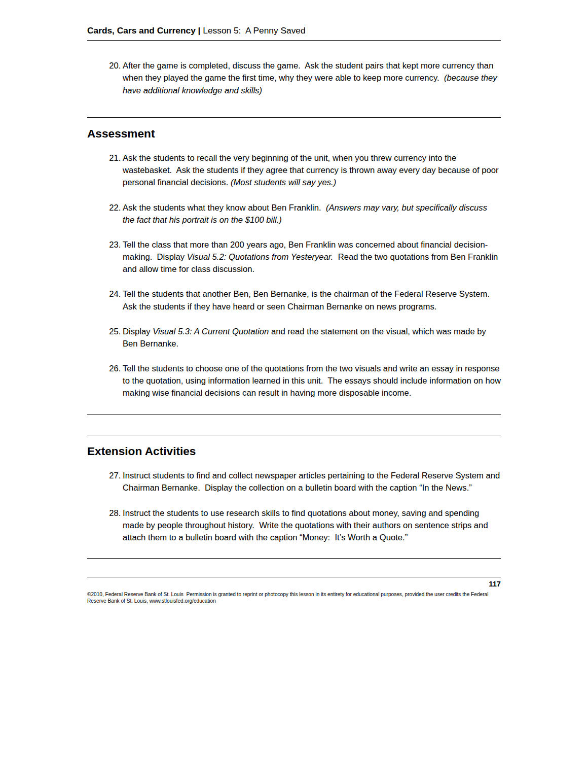Cards, Cars and Currency | Lesson 5: A Penny Saved
20. After the game is completed, discuss the game. Ask the student pairs that kept more currency than when they played the game the first time, why they were able to keep more currency. (because they have additional knowledge and skills)
Assessment
21. Ask the students to recall the very beginning of the unit, when you threw currency into the wastebasket. Ask the students if they agree that currency is thrown away every day because of poor personal financial decisions. (Most students will say yes.)
22. Ask the students what they know about Ben Franklin. (Answers may vary, but specifically discuss the fact that his portrait is on the $100 bill.)
23. Tell the class that more than 200 years ago, Ben Franklin was concerned about financial decision-making. Display Visual 5.2: Quotations from Yesteryear. Read the two quotations from Ben Franklin and allow time for class discussion.
24. Tell the students that another Ben, Ben Bernanke, is the chairman of the Federal Reserve System. Ask the students if they have heard or seen Chairman Bernanke on news programs.
25. Display Visual 5.3: A Current Quotation and read the statement on the visual, which was made by Ben Bernanke.
26. Tell the students to choose one of the quotations from the two visuals and write an essay in response to the quotation, using information learned in this unit. The essays should include information on how making wise financial decisions can result in having more disposable income.
Extension Activities
27. Instruct students to find and collect newspaper articles pertaining to the Federal Reserve System and Chairman Bernanke. Display the collection on a bulletin board with the caption “In the News.”
28. Instruct the students to use research skills to find quotations about money, saving and spending made by people throughout history. Write the quotations with their authors on sentence strips and attach them to a bulletin board with the caption “Money: It’s Worth a Quote.”
117
©2010, Federal Reserve Bank of St. Louis Permission is granted to reprint or photocopy this lesson in its entirety for educational purposes, provided the user credits the Federal Reserve Bank of St. Louis, www.stlouisfed.org/education